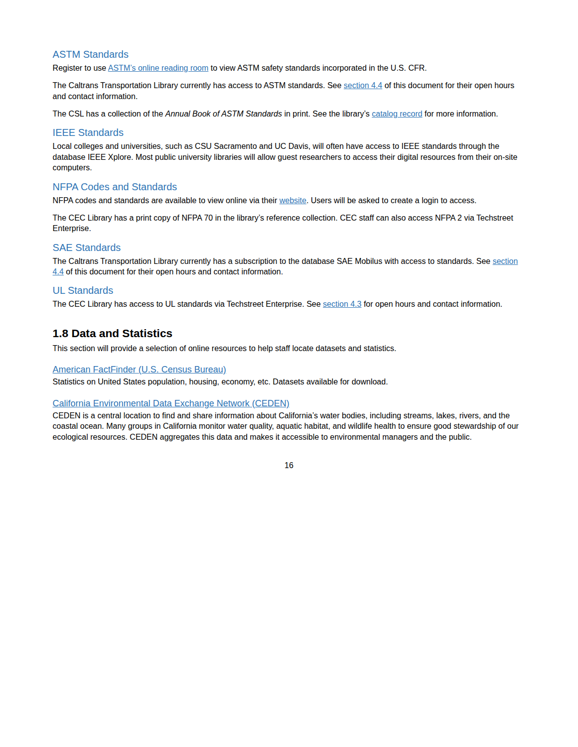ASTM Standards
Register to use ASTM’s online reading room to view ASTM safety standards incorporated in the U.S. CFR.
The Caltrans Transportation Library currently has access to ASTM standards. See section 4.4 of this document for their open hours and contact information.
The CSL has a collection of the Annual Book of ASTM Standards in print. See the library’s catalog record for more information.
IEEE Standards
Local colleges and universities, such as CSU Sacramento and UC Davis, will often have access to IEEE standards through the database IEEE Xplore. Most public university libraries will allow guest researchers to access their digital resources from their on-site computers.
NFPA Codes and Standards
NFPA codes and standards are available to view online via their website. Users will be asked to create a login to access.
The CEC Library has a print copy of NFPA 70 in the library’s reference collection. CEC staff can also access NFPA 2 via Techstreet Enterprise.
SAE Standards
The Caltrans Transportation Library currently has a subscription to the database SAE Mobilus with access to standards. See section 4.4 of this document for their open hours and contact information.
UL Standards
The CEC Library has access to UL standards via Techstreet Enterprise. See section 4.3 for open hours and contact information.
1.8 Data and Statistics
This section will provide a selection of online resources to help staff locate datasets and statistics.
American FactFinder (U.S. Census Bureau)
Statistics on United States population, housing, economy, etc. Datasets available for download.
California Environmental Data Exchange Network (CEDEN)
CEDEN is a central location to find and share information about California’s water bodies, including streams, lakes, rivers, and the coastal ocean. Many groups in California monitor water quality, aquatic habitat, and wildlife health to ensure good stewardship of our ecological resources. CEDEN aggregates this data and makes it accessible to environmental managers and the public.
16